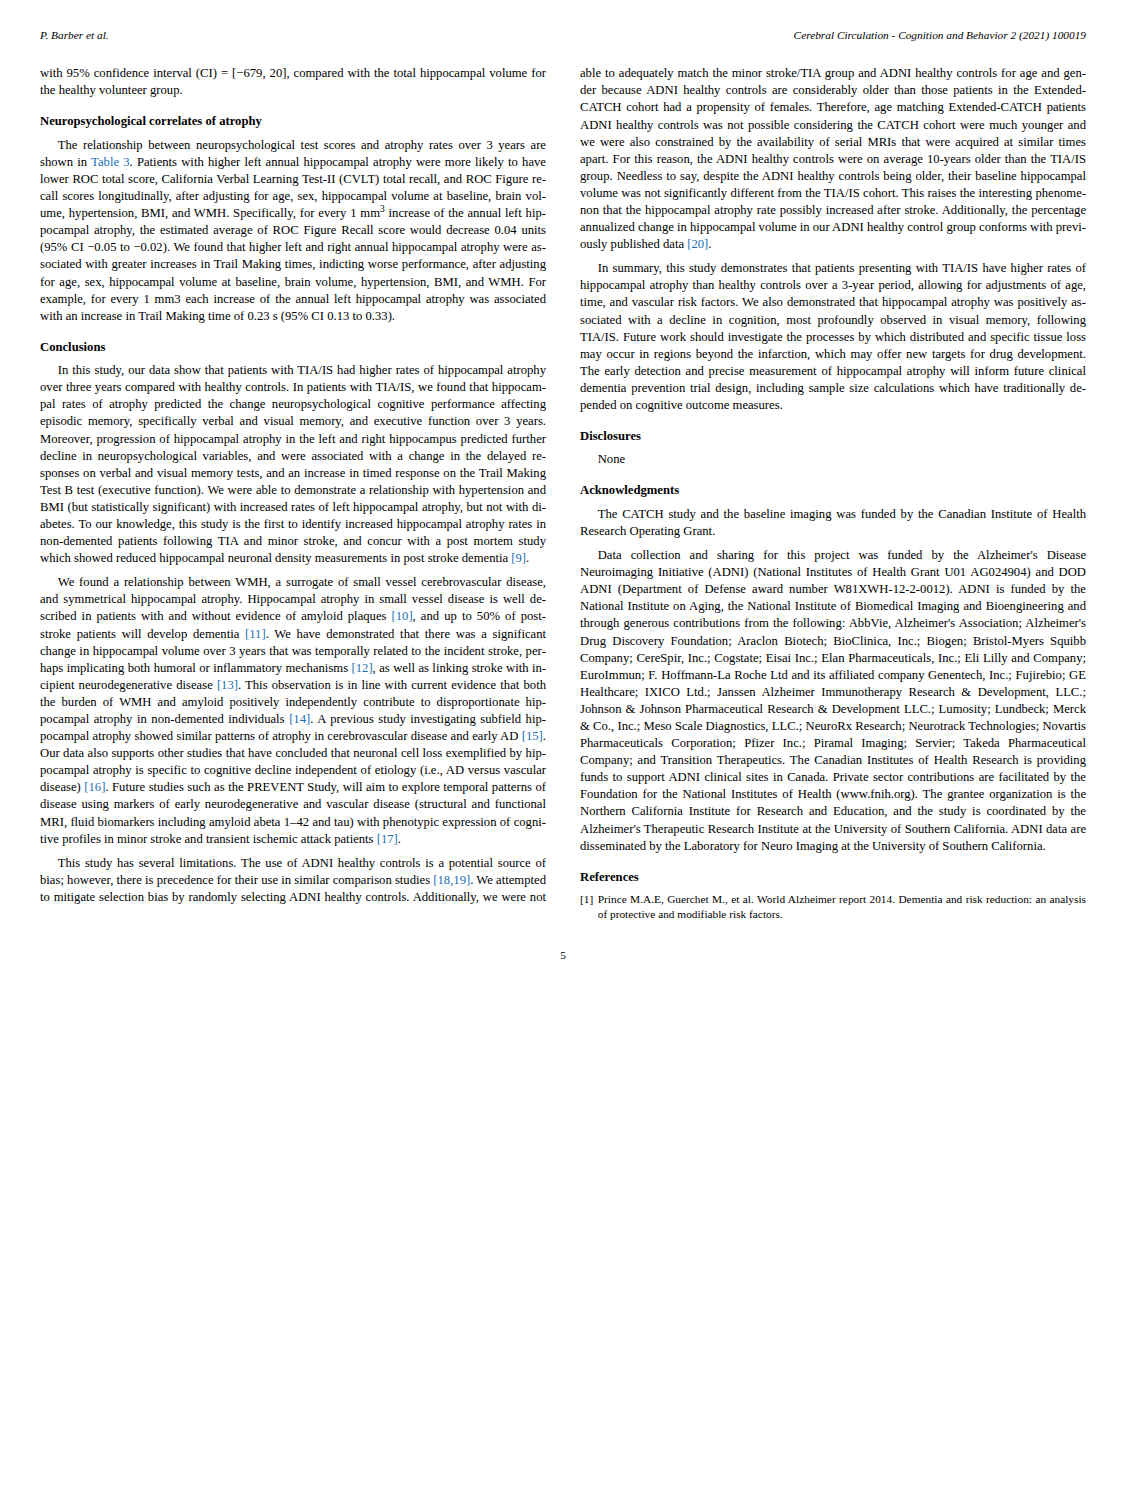P. Barber et al.
Cerebral Circulation - Cognition and Behavior 2 (2021) 100019
with 95% confidence interval (CI) = [−679, 20], compared with the total hippocampal volume for the healthy volunteer group.
Neuropsychological correlates of atrophy
The relationship between neuropsychological test scores and atrophy rates over 3 years are shown in Table 3. Patients with higher left annual hippocampal atrophy were more likely to have lower ROC total score, California Verbal Learning Test-II (CVLT) total recall, and ROC Figure recall scores longitudinally, after adjusting for age, sex, hippocampal volume at baseline, brain volume, hypertension, BMI, and WMH. Specifically, for every 1 mm3 increase of the annual left hippocampal atrophy, the estimated average of ROC Figure Recall score would decrease 0.04 units (95% CI −0.05 to −0.02). We found that higher left and right annual hippocampal atrophy were associated with greater increases in Trail Making times, indicting worse performance, after adjusting for age, sex, hippocampal volume at baseline, brain volume, hypertension, BMI, and WMH. For example, for every 1 mm3 each increase of the annual left hippocampal atrophy was associated with an increase in Trail Making time of 0.23 s (95% CI 0.13 to 0.33).
Conclusions
In this study, our data show that patients with TIA/IS had higher rates of hippocampal atrophy over three years compared with healthy controls. In patients with TIA/IS, we found that hippocampal rates of atrophy predicted the change neuropsychological cognitive performance affecting episodic memory, specifically verbal and visual memory, and executive function over 3 years. Moreover, progression of hippocampal atrophy in the left and right hippocampus predicted further decline in neuropsychological variables, and were associated with a change in the delayed responses on verbal and visual memory tests, and an increase in timed response on the Trail Making Test B test (executive function). We were able to demonstrate a relationship with hypertension and BMI (but statistically significant) with increased rates of left hippocampal atrophy, but not with diabetes. To our knowledge, this study is the first to identify increased hippocampal atrophy rates in non-demented patients following TIA and minor stroke, and concur with a post mortem study which showed reduced hippocampal neuronal density measurements in post stroke dementia [9].
We found a relationship between WMH, a surrogate of small vessel cerebrovascular disease, and symmetrical hippocampal atrophy. Hippocampal atrophy in small vessel disease is well described in patients with and without evidence of amyloid plaques [10], and up to 50% of post-stroke patients will develop dementia [11]. We have demonstrated that there was a significant change in hippocampal volume over 3 years that was temporally related to the incident stroke, perhaps implicating both humoral or inflammatory mechanisms [12], as well as linking stroke with incipient neurodegenerative disease [13]. This observation is in line with current evidence that both the burden of WMH and amyloid positively independently contribute to disproportionate hippocampal atrophy in non-demented individuals [14]. A previous study investigating subfield hippocampal atrophy showed similar patterns of atrophy in cerebrovascular disease and early AD [15]. Our data also supports other studies that have concluded that neuronal cell loss exemplified by hippocampal atrophy is specific to cognitive decline independent of etiology (i.e., AD versus vascular disease) [16]. Future studies such as the PREVENT Study, will aim to explore temporal patterns of disease using markers of early neurodegenerative and vascular disease (structural and functional MRI, fluid biomarkers including amyloid abeta 1–42 and tau) with phenotypic expression of cognitive profiles in minor stroke and transient ischemic attack patients [17].
This study has several limitations. The use of ADNI healthy controls is a potential source of bias; however, there is precedence for their use in similar comparison studies [18,19]. We attempted to mitigate selection bias by randomly selecting ADNI healthy controls. Additionally, we were not able to adequately match the minor stroke/TIA group and ADNI healthy controls for age and gender because ADNI healthy controls are considerably older than those patients in the Extended-CATCH cohort had a propensity of females. Therefore, age matching Extended-CATCH patients ADNI healthy controls was not possible considering the CATCH cohort were much younger and we were also constrained by the availability of serial MRIs that were acquired at similar times apart. For this reason, the ADNI healthy controls were on average 10-years older than the TIA/IS group. Needless to say, despite the ADNI healthy controls being older, their baseline hippocampal volume was not significantly different from the TIA/IS cohort. This raises the interesting phenomenon that the hippocampal atrophy rate possibly increased after stroke. Additionally, the percentage annualized change in hippocampal volume in our ADNI healthy control group conforms with previously published data [20].
In summary, this study demonstrates that patients presenting with TIA/IS have higher rates of hippocampal atrophy than healthy controls over a 3-year period, allowing for adjustments of age, time, and vascular risk factors. We also demonstrated that hippocampal atrophy was positively associated with a decline in cognition, most profoundly observed in visual memory, following TIA/IS. Future work should investigate the processes by which distributed and specific tissue loss may occur in regions beyond the infarction, which may offer new targets for drug development. The early detection and precise measurement of hippocampal atrophy will inform future clinical dementia prevention trial design, including sample size calculations which have traditionally depended on cognitive outcome measures.
Disclosures
None
Acknowledgments
The CATCH study and the baseline imaging was funded by the Canadian Institute of Health Research Operating Grant.
Data collection and sharing for this project was funded by the Alzheimer's Disease Neuroimaging Initiative (ADNI) (National Institutes of Health Grant U01 AG024904) and DOD ADNI (Department of Defense award number W81XWH-12-2-0012). ADNI is funded by the National Institute on Aging, the National Institute of Biomedical Imaging and Bioengineering and through generous contributions from the following: AbbVie, Alzheimer's Association; Alzheimer's Drug Discovery Foundation; Araclon Biotech; BioClinica, Inc.; Biogen; Bristol-Myers Squibb Company; CereSpir, Inc.; Cogstate; Eisai Inc.; Elan Pharmaceuticals, Inc.; Eli Lilly and Company; EuroImmun; F. Hoffmann-La Roche Ltd and its affiliated company Genentech, Inc.; Fujirebio; GE Healthcare; IXICO Ltd.; Janssen Alzheimer Immunotherapy Research & Development, LLC.; Johnson & Johnson Pharmaceutical Research & Development LLC.; Lumosity; Lundbeck; Merck & Co., Inc.; Meso Scale Diagnostics, LLC.; NeuroRx Research; Neurotrack Technologies; Novartis Pharmaceuticals Corporation; Pfizer Inc.; Piramal Imaging; Servier; Takeda Pharmaceutical Company; and Transition Therapeutics. The Canadian Institutes of Health Research is providing funds to support ADNI clinical sites in Canada. Private sector contributions are facilitated by the Foundation for the National Institutes of Health (www.fnih.org). The grantee organization is the Northern California Institute for Research and Education, and the study is coordinated by the Alzheimer's Therapeutic Research Institute at the University of Southern California. ADNI data are disseminated by the Laboratory for Neuro Imaging at the University of Southern California.
References
[1] Prince M.A.E, Guerchet M., et al. World Alzheimer report 2014. Dementia and risk reduction: an analysis of protective and modifiable risk factors.
5